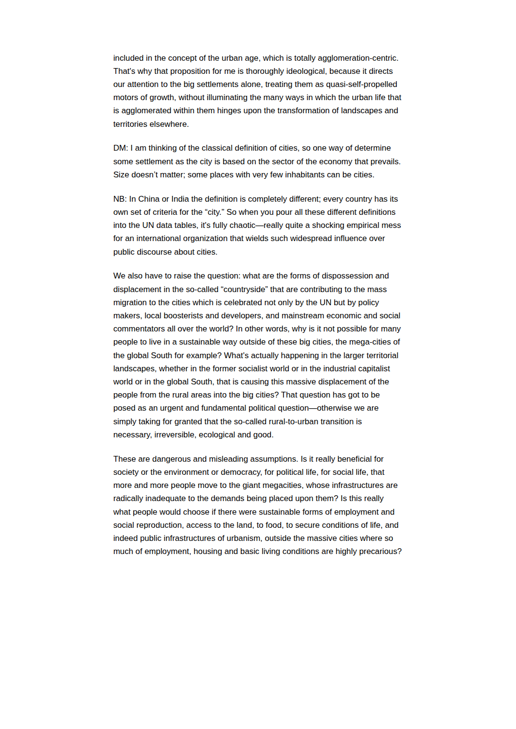included in the concept of the urban age, which is totally agglomeration-centric. That's why that proposition for me is thoroughly ideological, because it directs our attention to the big settlements alone, treating them as quasi-self-propelled motors of growth, without illuminating the many ways in which the urban life that is agglomerated within them hinges upon the transformation of landscapes and territories elsewhere.
DM: I am thinking of the classical definition of cities, so one way of determine some settlement as the city is based on the sector of the economy that prevails. Size doesn’t matter; some places with very few inhabitants can be cities.
NB: In China or India the definition is completely different; every country has its own set of criteria for the “city.” So when you pour all these different definitions into the UN data tables, it's fully chaotic—really quite a shocking empirical mess for an international organization that wields such widespread influence over public discourse about cities.
We also have to raise the question: what are the forms of dispossession and displacement in the so-called “countryside” that are contributing to the mass migration to the cities which is celebrated not only by the UN but by policy makers, local boosterists and developers, and mainstream economic and social commentators all over the world? In other words, why is it not possible for many people to live in a sustainable way outside of these big cities, the mega-cities of the global South for example? What's actually happening in the larger territorial landscapes, whether in the former socialist world or in the industrial capitalist world or in the global South, that is causing this massive displacement of the people from the rural areas into the big cities? That question has got to be posed as an urgent and fundamental political question—otherwise we are simply taking for granted that the so-called rural-to-urban transition is necessary, irreversible, ecological and good.
These are dangerous and misleading assumptions. Is it really beneficial for society or the environment or democracy, for political life, for social life, that more and more people move to the giant megacities, whose infrastructures are radically inadequate to the demands being placed upon them? Is this really what people would choose if there were sustainable forms of employment and social reproduction, access to the land, to food, to secure conditions of life, and indeed public infrastructures of urbanism, outside the massive cities where so much of employment, housing and basic living conditions are highly precarious?